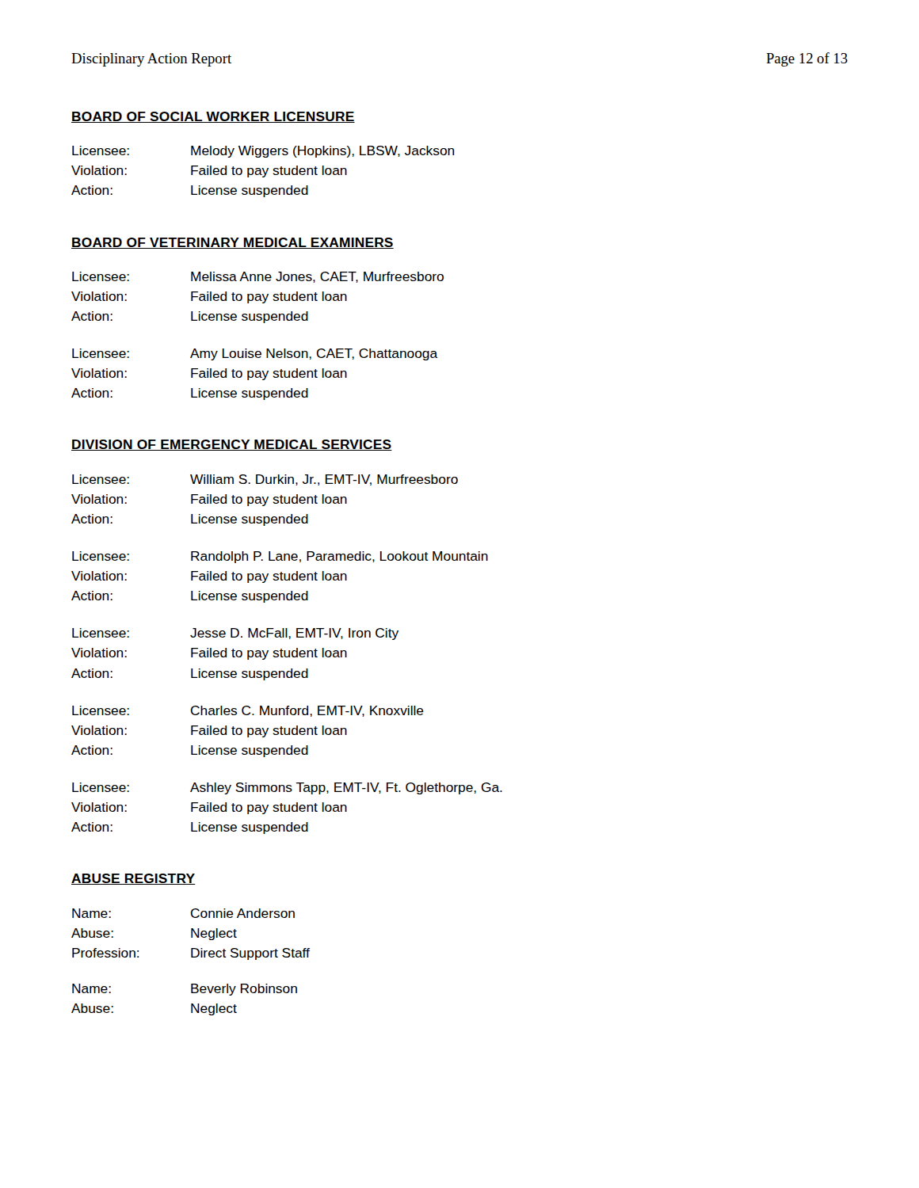Disciplinary Action Report Page 12 of 13
BOARD OF SOCIAL WORKER LICENSURE
Licensee: Melody Wiggers (Hopkins), LBSW, Jackson
Violation: Failed to pay student loan
Action: License suspended
BOARD OF VETERINARY MEDICAL EXAMINERS
Licensee: Melissa Anne Jones, CAET, Murfreesboro
Violation: Failed to pay student loan
Action: License suspended
Licensee: Amy Louise Nelson, CAET, Chattanooga
Violation: Failed to pay student loan
Action: License suspended
DIVISION OF EMERGENCY MEDICAL SERVICES
Licensee: William S. Durkin, Jr., EMT-IV, Murfreesboro
Violation: Failed to pay student loan
Action: License suspended
Licensee: Randolph P. Lane, Paramedic, Lookout Mountain
Violation: Failed to pay student loan
Action: License suspended
Licensee: Jesse D. McFall, EMT-IV, Iron City
Violation: Failed to pay student loan
Action: License suspended
Licensee: Charles C. Munford, EMT-IV, Knoxville
Violation: Failed to pay student loan
Action: License suspended
Licensee: Ashley Simmons Tapp, EMT-IV, Ft. Oglethorpe, Ga.
Violation: Failed to pay student loan
Action: License suspended
ABUSE REGISTRY
Name: Connie Anderson
Abuse: Neglect
Profession: Direct Support Staff
Name: Beverly Robinson
Abuse: Neglect